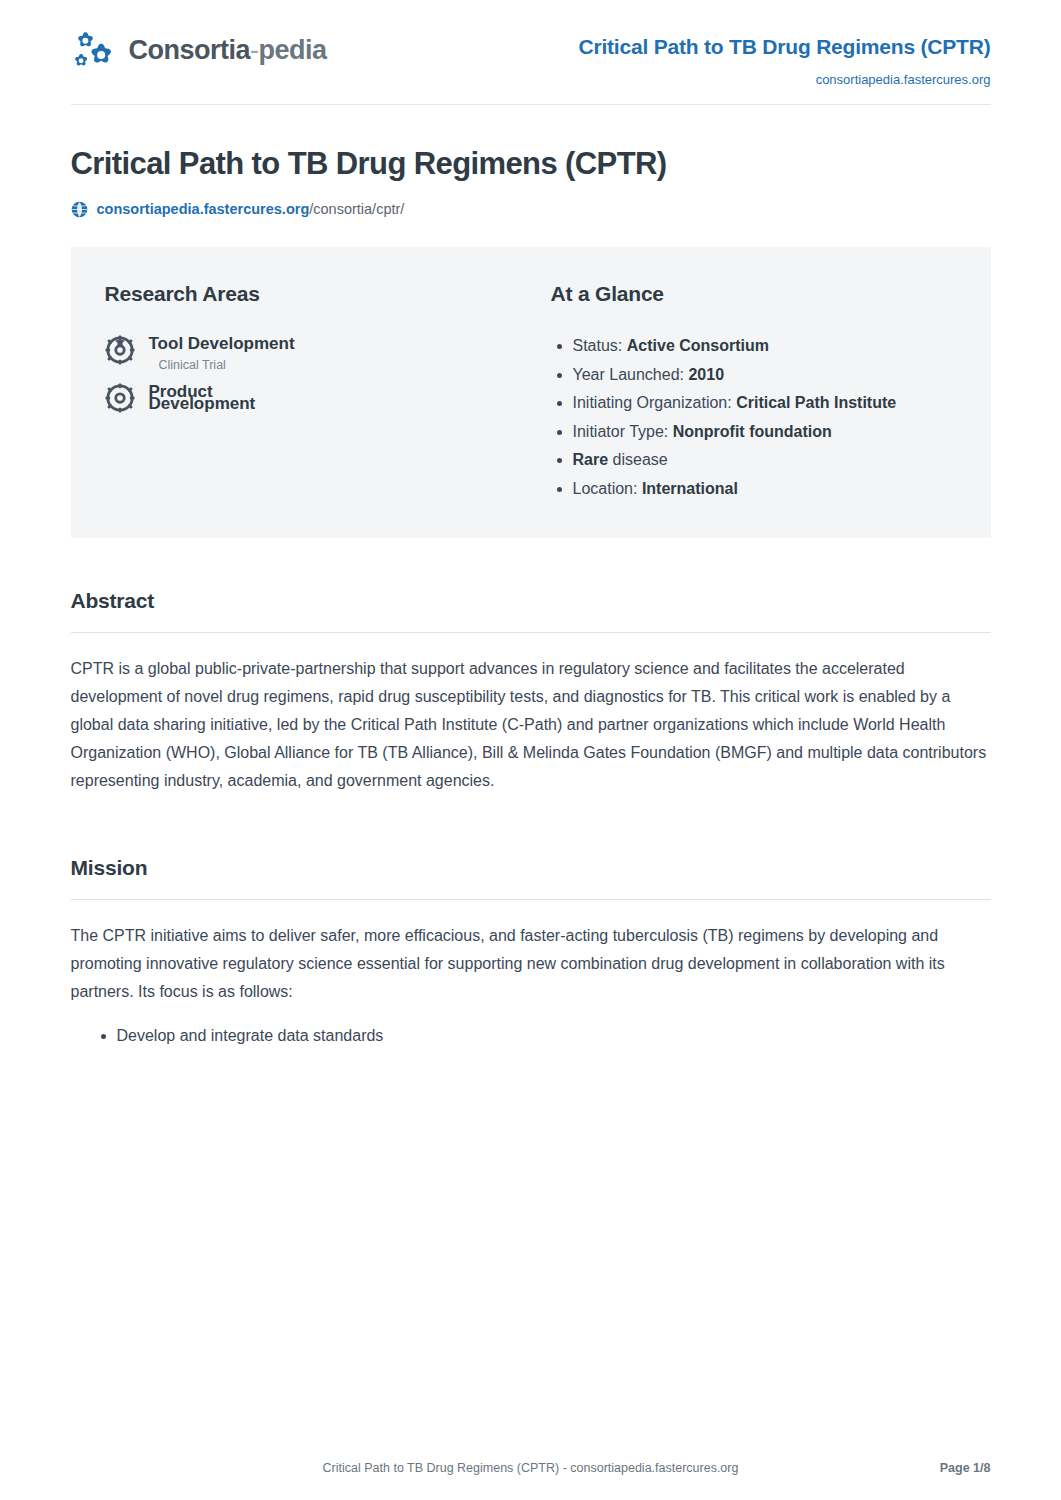Consortia-pedia
Critical Path to TB Drug Regimens (CPTR)
consortiapedia.fastercures.org
Critical Path to TB Drug Regimens (CPTR)
consortiapedia.fastercures.org/consortia/cptr/
Research Areas
Tool Development
Clinical Trial
Product
Development
At a Glance
Status: Active Consortium
Year Launched: 2010
Initiating Organization: Critical Path Institute
Initiator Type: Nonprofit foundation
Rare disease
Location: International
Abstract
CPTR is a global public-private-partnership that support advances in regulatory science and facilitates the accelerated development of novel drug regimens, rapid drug susceptibility tests, and diagnostics for TB. This critical work is enabled by a global data sharing initiative, led by the Critical Path Institute (C-Path) and partner organizations which include World Health Organization (WHO), Global Alliance for TB (TB Alliance), Bill & Melinda Gates Foundation (BMGF) and multiple data contributors representing industry, academia, and government agencies.
Mission
The CPTR initiative aims to deliver safer, more efficacious, and faster-acting tuberculosis (TB) regimens by developing and promoting innovative regulatory science essential for supporting new combination drug development in collaboration with its partners. Its focus is as follows:
Develop and integrate data standards
Critical Path to TB Drug Regimens (CPTR) - consortiapedia.fastercures.org
Page 1/8